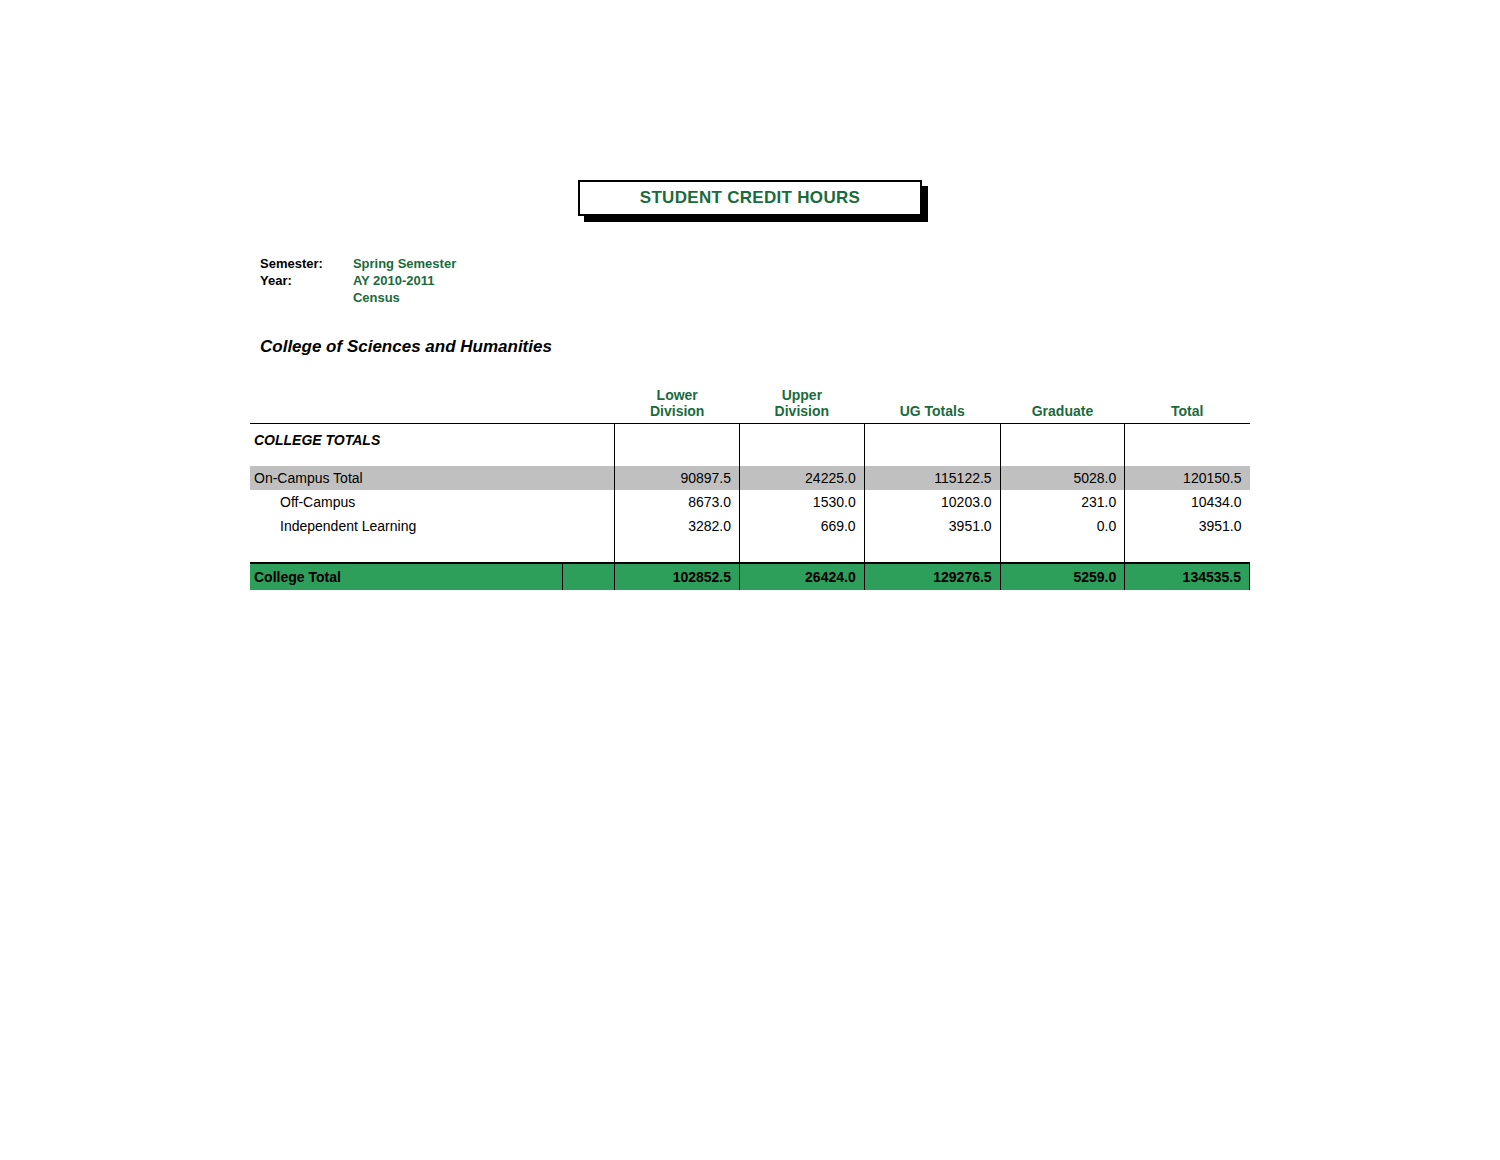STUDENT CREDIT HOURS
| Semester: | Spring Semester |
| Year: | AY 2010-2011 |
| | Census |
College of Sciences and Humanities
| | | Lower Division | Upper Division | UG Totals | Graduate | Total |
| --- | --- | --- | --- | --- | --- | --- |
| COLLEGE TOTALS | | | | | | |
| On-Campus Total | | 90897.5 | 24225.0 | 115122.5 | 5028.0 | 120150.5 |
| Off-Campus | | 8673.0 | 1530.0 | 10203.0 | 231.0 | 10434.0 |
| Independent Learning | | 3282.0 | 669.0 | 3951.0 | 0.0 | 3951.0 |
| College Total | | 102852.5 | 26424.0 | 129276.5 | 5259.0 | 134535.5 |